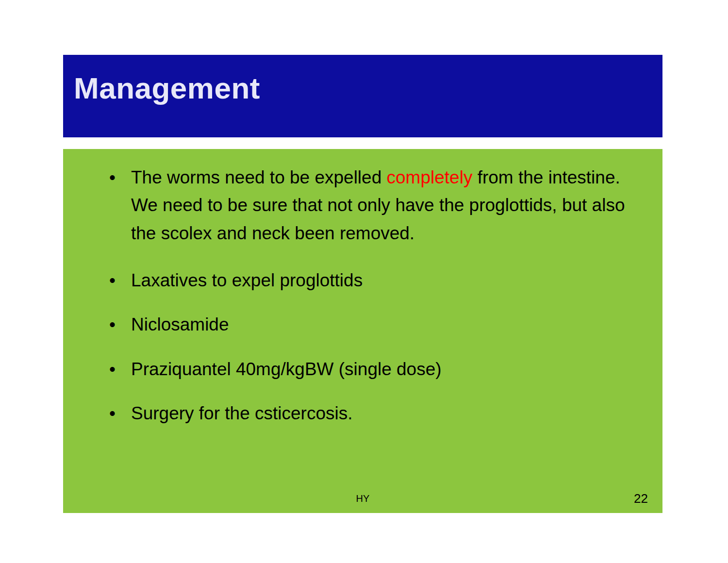Management
The worms need to be expelled completely from the intestine. We need to be sure that not only have the proglottids, but also the scolex and neck been removed.
Laxatives to expel proglottids
Niclosamide
Praziquantel 40mg/kgBW (single dose)
Surgery for the csticercosis.
HY
22